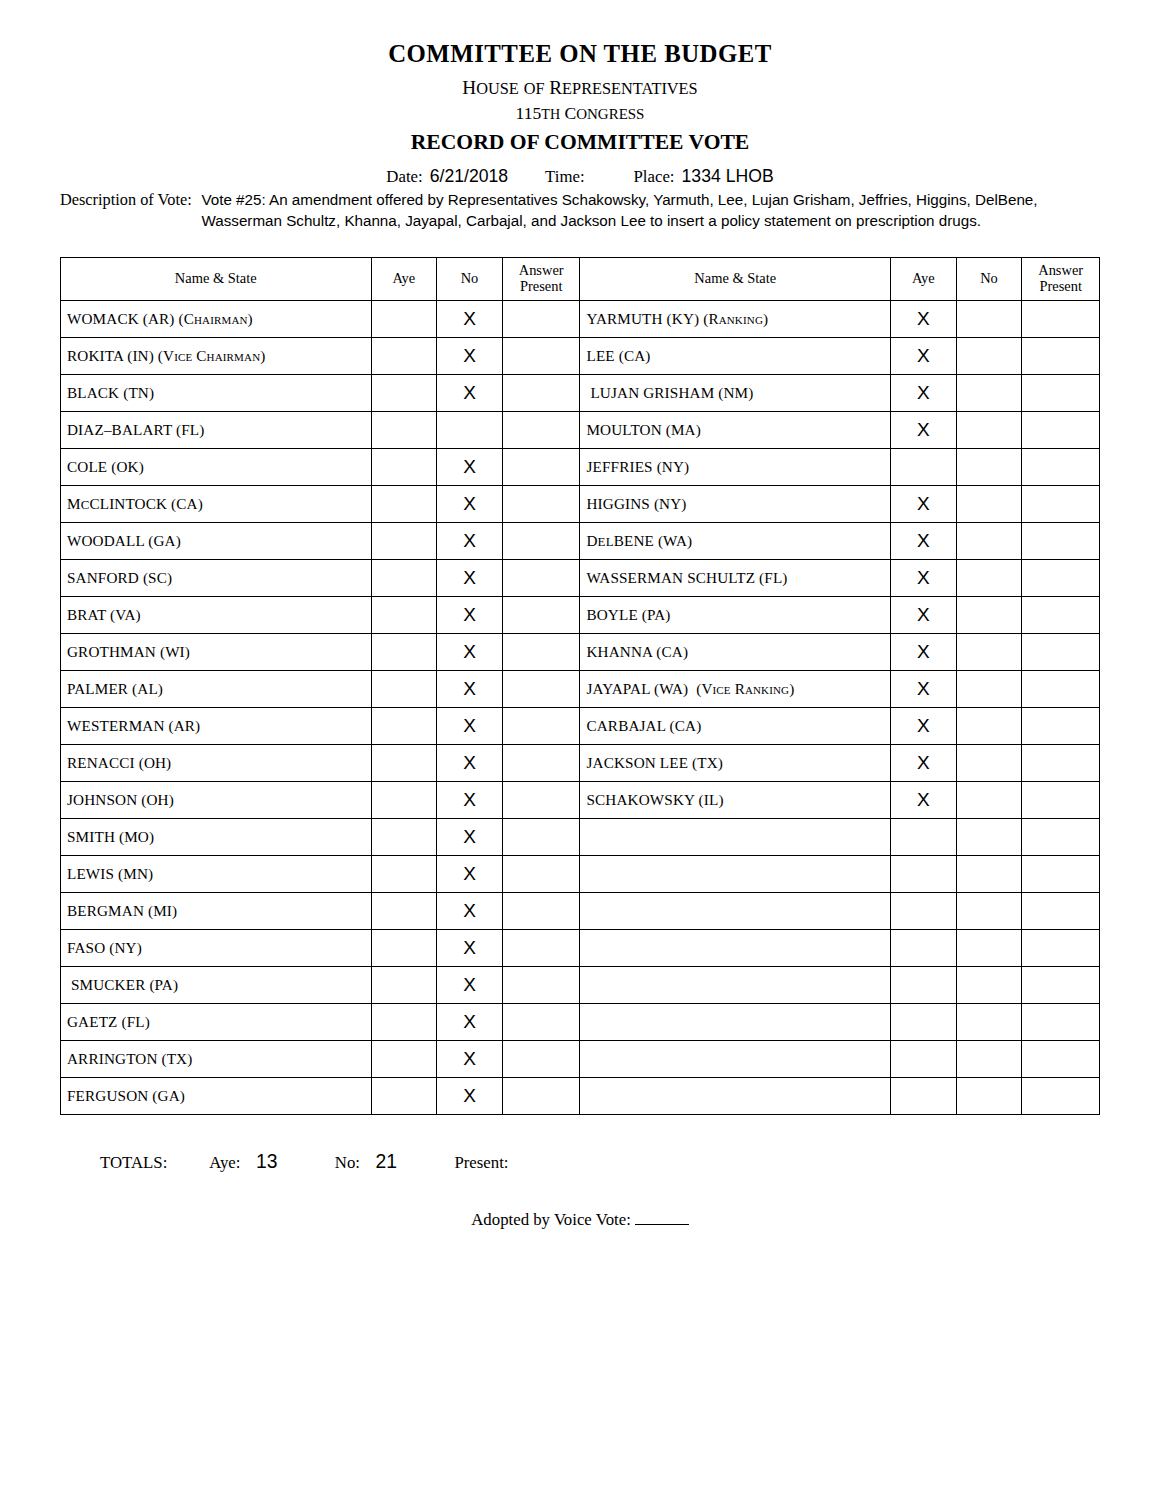COMMITTEE ON THE BUDGET
HOUSE OF REPRESENTATIVES
115TH CONGRESS
RECORD OF COMMITTEE VOTE
Date: 6/21/2018 Time: Place: 1334 LHOB
Description of Vote:
Vote #25: An amendment offered by Representatives Schakowsky, Yarmuth, Lee, Lujan Grisham, Jeffries, Higgins, DelBene, Wasserman Schultz, Khanna, Jayapal, Carbajal, and Jackson Lee to insert a policy statement on prescription drugs.
| Name & State | Aye | No | Answer Present | Name & State | Aye | No | Answer Present |
| --- | --- | --- | --- | --- | --- | --- | --- |
| WOMACK (AR) (Chairman) | | X | | YARMUTH (KY) (Ranking) | X | | |
| ROKITA (IN) (Vice Chairman) | | X | | LEE (CA) | X | | |
| BLACK (TN) | | X | | LUJAN GRISHAM (NM) | X | | |
| DIAZ–BALART (FL) | | | | MOULTON (MA) | X | | |
| COLE (OK) | | X | | JEFFRIES (NY) | | | |
| M C CLINTOCK (CA) | | X | | HIGGINS (NY) | X | | |
| WOODALL (GA) | | X | | D EL BENE (WA) | X | | |
| SANFORD (SC) | | X | | WASSERMAN SCHULTZ (FL) | X | | |
| BRAT (VA) | | X | | BOYLE (PA) | X | | |
| GROTHMAN (WI) | | X | | KHANNA (CA) | X | | |
| PALMER (AL) | | X | | JAYAPAL (WA) (Vice Ranking) | X | | |
| WESTERMAN (AR) | | X | | CARBAJAL (CA) | X | | |
| RENACCI (OH) | | X | | JACKSON LEE (TX) | X | | |
| JOHNSON (OH) | | X | | SCHAKOWSKY (IL) | X | | |
| SMITH (MO) | | X | | | | | |
| LEWIS (MN) | | X | | | | | |
| BERGMAN (MI) | | X | | | | | |
| FASO (NY) | | X | | | | | |
| SMUCKER (PA) | | X | | | | | |
| GAETZ (FL) | | X | | | | | |
| ARRINGTON (TX) | | X | | | | | |
| FERGUSON (GA) | | X | | | | | |
TOTALS: Aye:13 No:21 Present:
Adopted by Voice Vote: